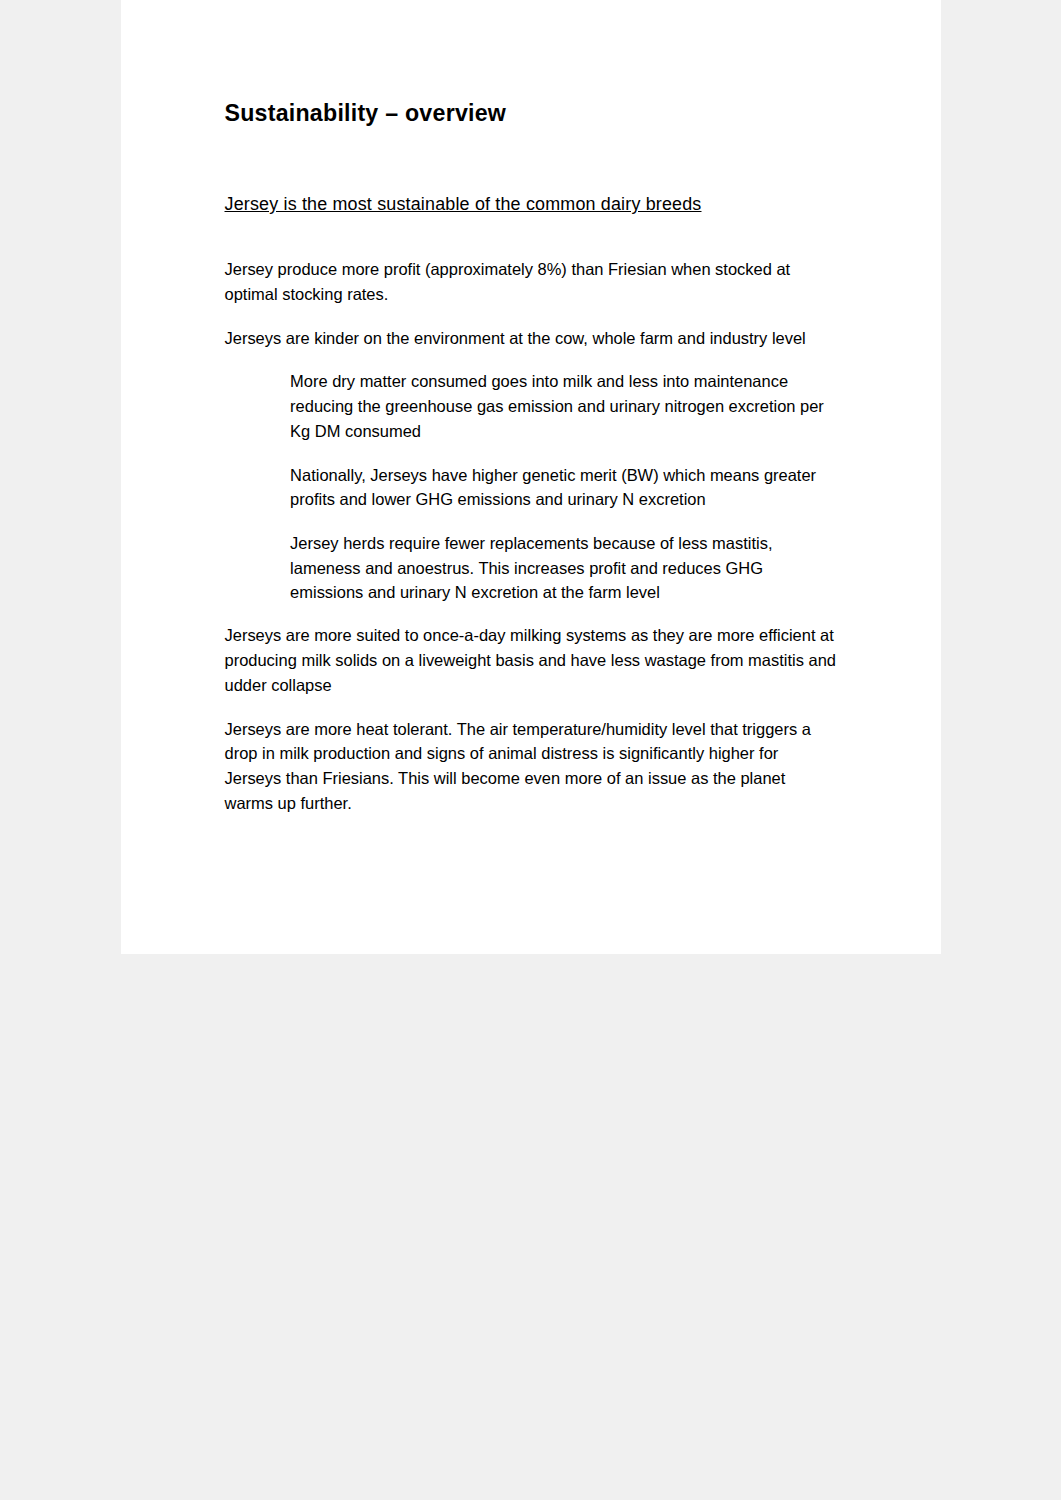Sustainability – overview
Jersey is the most sustainable of the common dairy breeds
Jersey produce more profit (approximately 8%) than Friesian when stocked at optimal stocking rates.
Jerseys are kinder on the environment at the cow, whole farm and industry level
More dry matter consumed goes into milk and less into maintenance reducing the greenhouse gas emission and urinary nitrogen excretion per Kg DM consumed
Nationally, Jerseys have higher genetic merit (BW) which means greater profits and lower GHG emissions and urinary N excretion
Jersey herds require fewer replacements because of less mastitis, lameness and anoestrus. This increases profit and reduces GHG emissions and urinary N excretion at the farm level
Jerseys are more suited to once-a-day milking systems as they are more efficient at producing milk solids on a liveweight basis and have less wastage from mastitis and udder collapse
Jerseys are more heat tolerant. The air temperature/humidity level that triggers a drop in milk production and signs of animal distress is significantly higher for Jerseys than Friesians. This will become even more of an issue as the planet warms up further.